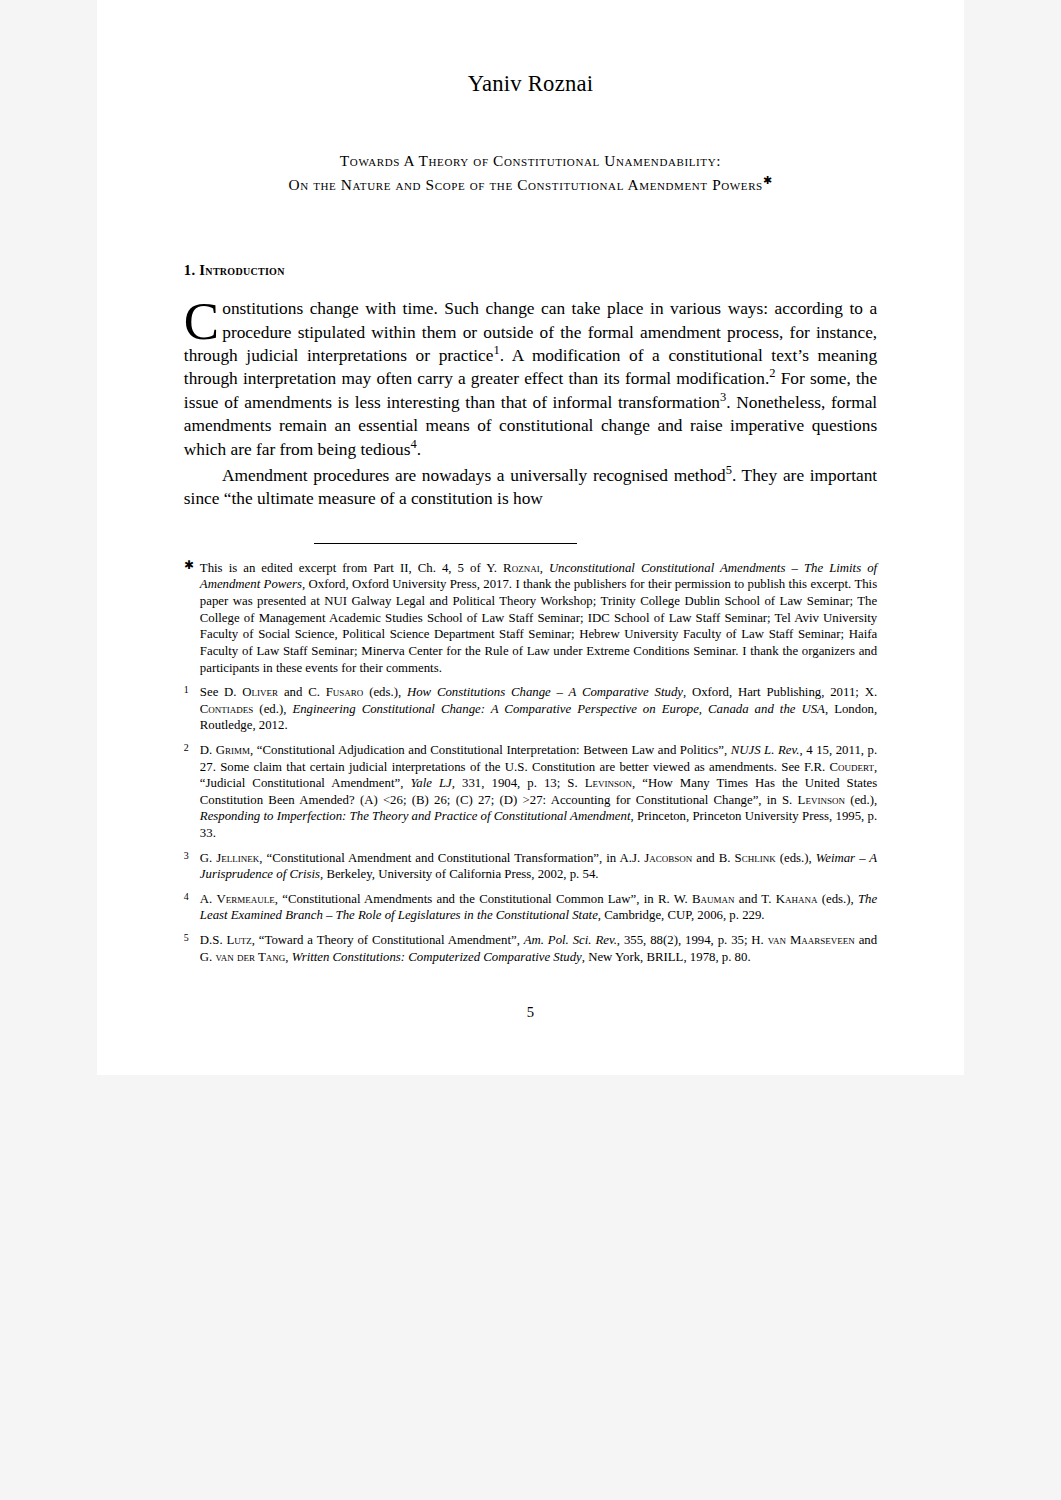Yaniv Roznai
Towards A Theory of Constitutional Unamendability:
On the Nature and Scope of the Constitutional Amendment Powers✱
1. Introduction
Constitutions change with time. Such change can take place in various ways: according to a procedure stipulated within them or outside of the formal amendment process, for instance, through judicial interpretations or practice1. A modification of a constitutional text’s meaning through interpretation may often carry a greater effect than its formal modification.2 For some, the issue of amendments is less interesting than that of informal transformation3. Nonetheless, formal amendments remain an essential means of constitutional change and raise imperative questions which are far from being tedious4.
Amendment procedures are nowadays a universally recognised method5. They are important since “the ultimate measure of a constitution is how
✱ This is an edited excerpt from Part II, Ch. 4, 5 of Y. Roznai, Unconstitutional Constitutional Amendments – The Limits of Amendment Powers, Oxford, Oxford University Press, 2017. I thank the publishers for their permission to publish this excerpt. This paper was presented at NUI Galway Legal and Political Theory Workshop; Trinity College Dublin School of Law Seminar; The College of Management Academic Studies School of Law Staff Seminar; IDC School of Law Staff Seminar; Tel Aviv University Faculty of Social Science, Political Science Department Staff Seminar; Hebrew University Faculty of Law Staff Seminar; Haifa Faculty of Law Staff Seminar; Minerva Center for the Rule of Law under Extreme Conditions Seminar. I thank the organizers and participants in these events for their comments.
1 See D. Oliver and C. Fusaro (eds.), How Constitutions Change – A Comparative Study, Oxford, Hart Publishing, 2011; X. Contiades (ed.), Engineering Constitutional Change: A Comparative Perspective on Europe, Canada and the USA, London, Routledge, 2012.
2 D. Grimm, “Constitutional Adjudication and Constitutional Interpretation: Between Law and Politics”, NUJS L. Rev., 4 15, 2011, p. 27. Some claim that certain judicial interpretations of the U.S. Constitution are better viewed as amendments. See F.R. Coudert, “Judicial Constitutional Amendment”, Yale LJ, 331, 1904, p. 13; S. Levinson, “How Many Times Has the United States Constitution Been Amended? (A) <26; (B) 26; (C) 27; (D) >27: Accounting for Constitutional Change”, in S. Levinson (ed.), Responding to Imperfection: The Theory and Practice of Constitutional Amendment, Princeton, Princeton University Press, 1995, p. 33.
3 G. Jellinek, “Constitutional Amendment and Constitutional Transformation”, in A.J. Jacobson and B. Schlink (eds.), Weimar – A Jurisprudence of Crisis, Berkeley, University of California Press, 2002, p. 54.
4 A. Vermeaule, “Constitutional Amendments and the Constitutional Common Law”, in R. W. Bauman and T. Kahana (eds.), The Least Examined Branch – The Role of Legislatures in the Constitutional State, Cambridge, CUP, 2006, p. 229.
5 D.S. Lutz, “Toward a Theory of Constitutional Amendment”, Am. Pol. Sci. Rev., 355, 88(2), 1994, p. 35; H. van Maarseveen and G. van der Tang, Written Constitutions: Computerized Comparative Study, New York, BRILL, 1978, p. 80.
5